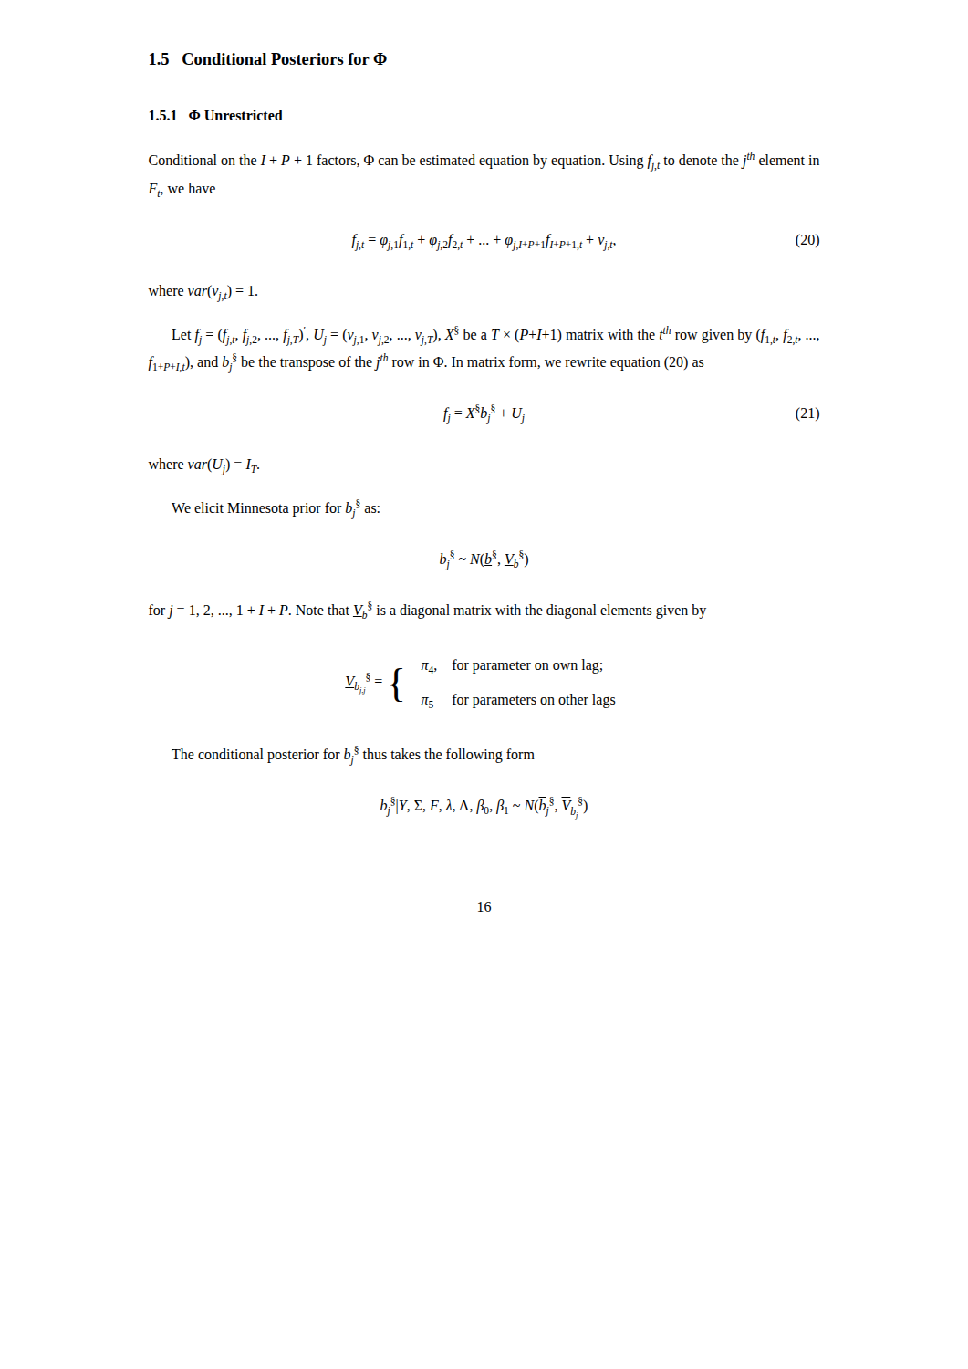1.5 Conditional Posteriors for Φ
1.5.1 Φ Unrestricted
Conditional on the I + P + 1 factors, Φ can be estimated equation by equation. Using fj,t to denote the jth element in Ft, we have
fj,t = φj,1f1,t + φj,2f2,t + ... + φj,I+P+1fI+P+1,t + νj,t, (20)
where var(νj,t) = 1.
Let fj = (fj,t, fj,2, ..., fj,T)′, Uj = (νj,1, νj,2, ..., νj,T), X§ be a T × (P+I+1) matrix with the tth row given by (f1,t, f2,t, ..., f1+P+I,t), and bj§ be the transpose of the jth row in Φ. In matrix form, we rewrite equation (20) as
fj = X§bj§ + Uj (21)
where var(Uj) = IT.
We elicit Minnesota prior for bj§ as:
bj§ ~ N(b§, Vb§)
for j = 1, 2, ..., 1 + I + P. Note that Vb§ is a diagonal matrix with the diagonal elements given by
Vbj,j§ = {
| π 4 , | for parameter on own lag; |
| π 5 | for parameters on other lags |
The conditional posterior for bj§ thus takes the following form
bj§|Y, Σ, F, λ, Λ, β0, β1 ~ N(bj§, Vbj§)
16